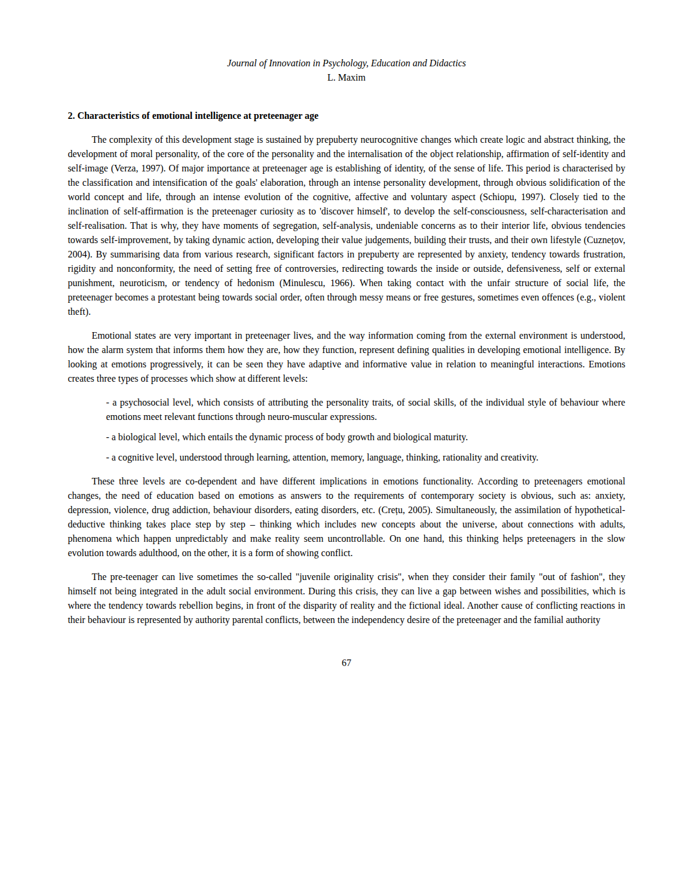Journal of Innovation in Psychology, Education and Didactics L. Maxim
2. Characteristics of emotional intelligence at preteenager age
The complexity of this development stage is sustained by prepuberty neurocognitive changes which create logic and abstract thinking, the development of moral personality, of the core of the personality and the internalisation of the object relationship, affirmation of self-identity and self-image (Verza, 1997). Of major importance at preteenager age is establishing of identity, of the sense of life. This period is characterised by the classification and intensification of the goals' elaboration, through an intense personality development, through obvious solidification of the world concept and life, through an intense evolution of the cognitive, affective and voluntary aspect (Schiopu, 1997). Closely tied to the inclination of self-affirmation is the preteenager curiosity as to 'discover himself', to develop the self-consciousness, self-characterisation and self-realisation. That is why, they have moments of segregation, self-analysis, undeniable concerns as to their interior life, obvious tendencies towards self-improvement, by taking dynamic action, developing their value judgements, building their trusts, and their own lifestyle (Cuznețov, 2004). By summarising data from various research, significant factors in prepuberty are represented by anxiety, tendency towards frustration, rigidity and nonconformity, the need of setting free of controversies, redirecting towards the inside or outside, defensiveness, self or external punishment, neuroticism, or tendency of hedonism (Minulescu, 1966). When taking contact with the unfair structure of social life, the preteenager becomes a protestant being towards social order, often through messy means or free gestures, sometimes even offences (e.g., violent theft).
Emotional states are very important in preteenager lives, and the way information coming from the external environment is understood, how the alarm system that informs them how they are, how they function, represent defining qualities in developing emotional intelligence. By looking at emotions progressively, it can be seen they have adaptive and informative value in relation to meaningful interactions. Emotions creates three types of processes which show at different levels:
- a psychosocial level, which consists of attributing the personality traits, of social skills, of the individual style of behaviour where emotions meet relevant functions through neuro-muscular expressions.
- a biological level, which entails the dynamic process of body growth and biological maturity.
- a cognitive level, understood through learning, attention, memory, language, thinking, rationality and creativity.
These three levels are co-dependent and have different implications in emotions functionality. According to preteenagers emotional changes, the need of education based on emotions as answers to the requirements of contemporary society is obvious, such as: anxiety, depression, violence, drug addiction, behaviour disorders, eating disorders, etc. (Crețu, 2005). Simultaneously, the assimilation of hypothetical-deductive thinking takes place step by step – thinking which includes new concepts about the universe, about connections with adults, phenomena which happen unpredictably and make reality seem uncontrollable. On one hand, this thinking helps preteenagers in the slow evolution towards adulthood, on the other, it is a form of showing conflict.
The pre-teenager can live sometimes the so-called "juvenile originality crisis", when they consider their family "out of fashion", they himself not being integrated in the adult social environment. During this crisis, they can live a gap between wishes and possibilities, which is where the tendency towards rebellion begins, in front of the disparity of reality and the fictional ideal. Another cause of conflicting reactions in their behaviour is represented by authority parental conflicts, between the independency desire of the preteenager and the familial authority
67